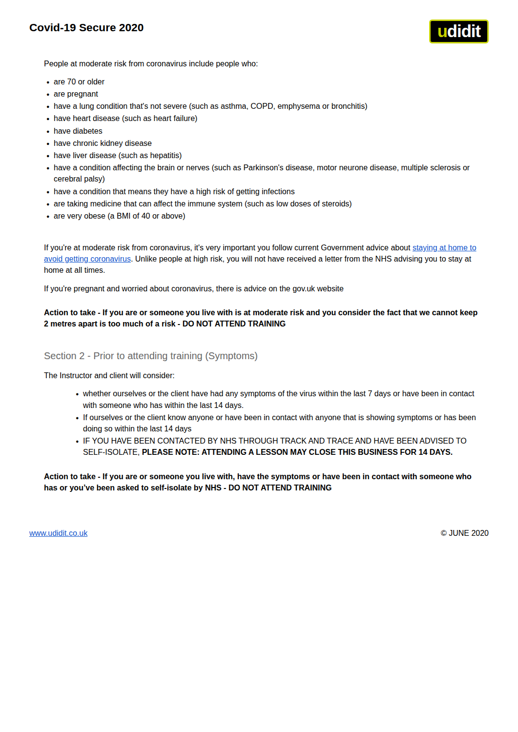Covid-19 Secure 2020
udidit
People at moderate risk from coronavirus include people who:
are 70 or older
are pregnant
have a lung condition that's not severe (such as asthma, COPD, emphysema or bronchitis)
have heart disease (such as heart failure)
have diabetes
have chronic kidney disease
have liver disease (such as hepatitis)
have a condition affecting the brain or nerves (such as Parkinson's disease, motor neurone disease, multiple sclerosis or cerebral palsy)
have a condition that means they have a high risk of getting infections
are taking medicine that can affect the immune system (such as low doses of steroids)
are very obese (a BMI of 40 or above)
If you're at moderate risk from coronavirus, it's very important you follow current Government advice about staying at home to avoid getting coronavirus. Unlike people at high risk, you will not have received a letter from the NHS advising you to stay at home at all times.
If you're pregnant and worried about coronavirus, there is advice on the gov.uk website
Action to take - If you are or someone you live with is at moderate risk and you consider the fact that we cannot keep 2 metres apart is too much of a risk - DO NOT ATTEND TRAINING
Section 2 - Prior to attending training (Symptoms)
The Instructor and client will consider:
whether ourselves or the client have had any symptoms of the virus within the last 7 days or have been in contact with someone who has within the last 14 days.
If ourselves or the client know anyone or have been in contact with anyone that is showing symptoms or has been doing so within the last 14 days
IF YOU HAVE BEEN CONTACTED BY NHS THROUGH TRACK AND TRACE AND HAVE BEEN ADVISED TO SELF-ISOLATE, PLEASE NOTE: ATTENDING A LESSON MAY CLOSE THIS BUSINESS FOR 14 DAYS.
Action to take - If you are or someone you live with, have the symptoms or have been in contact with someone who has or you’ve been asked to self-isolate by NHS - DO NOT ATTEND TRAINING
www.udidit.co.uk © JUNE 2020